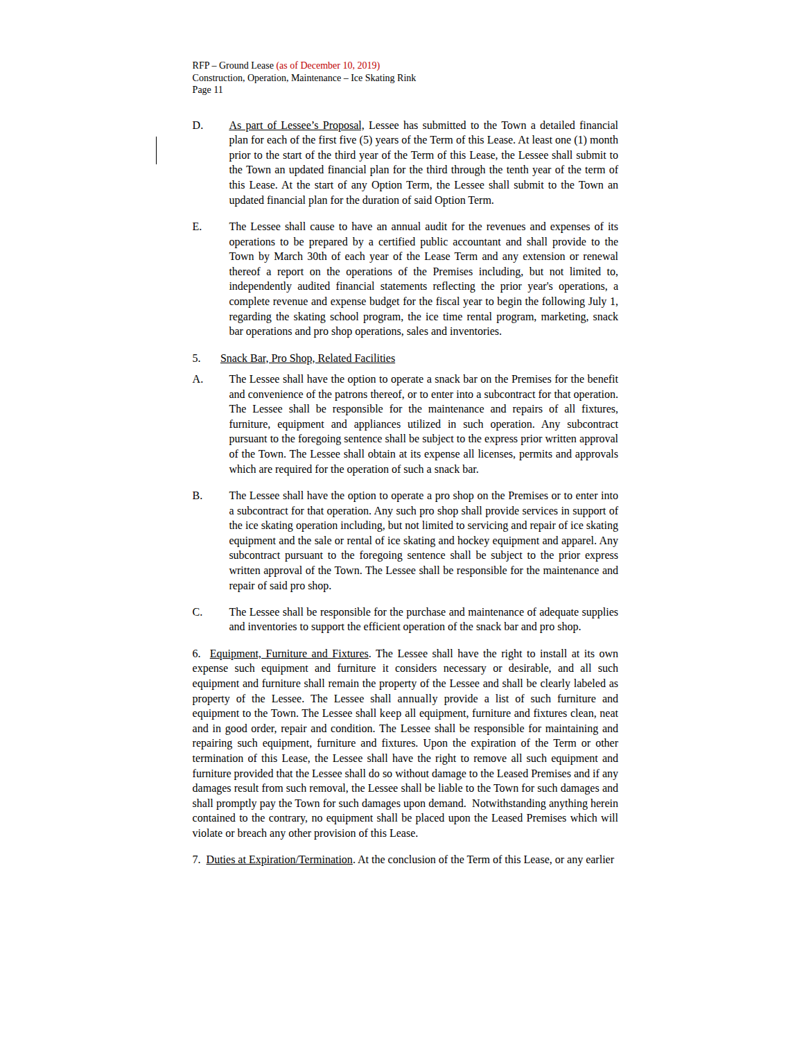RFP – Ground Lease (as of December 10, 2019)
Construction, Operation, Maintenance – Ice Skating Rink
Page 11
D. As part of Lessee’s Proposal, Lessee has submitted to the Town a detailed financial plan for each of the first five (5) years of the Term of this Lease. At least one (1) month prior to the start of the third year of the Term of this Lease, the Lessee shall submit to the Town an updated financial plan for the third through the tenth year of the term of this Lease. At the start of any Option Term, the Lessee shall submit to the Town an updated financial plan for the duration of said Option Term.
E. The Lessee shall cause to have an annual audit for the revenues and expenses of its operations to be prepared by a certified public accountant and shall provide to the Town by March 30th of each year of the Lease Term and any extension or renewal thereof a report on the operations of the Premises including, but not limited to, independently audited financial statements reflecting the prior year's operations, a complete revenue and expense budget for the fiscal year to begin the following July 1, regarding the skating school program, the ice time rental program, marketing, snack bar operations and pro shop operations, sales and inventories.
5. Snack Bar, Pro Shop, Related Facilities
A. The Lessee shall have the option to operate a snack bar on the Premises for the benefit and convenience of the patrons thereof, or to enter into a subcontract for that operation. The Lessee shall be responsible for the maintenance and repairs of all fixtures, furniture, equipment and appliances utilized in such operation. Any subcontract pursuant to the foregoing sentence shall be subject to the express prior written approval of the Town. The Lessee shall obtain at its expense all licenses, permits and approvals which are required for the operation of such a snack bar.
B. The Lessee shall have the option to operate a pro shop on the Premises or to enter into a subcontract for that operation. Any such pro shop shall provide services in support of the ice skating operation including, but not limited to servicing and repair of ice skating equipment and the sale or rental of ice skating and hockey equipment and apparel. Any subcontract pursuant to the foregoing sentence shall be subject to the prior express written approval of the Town. The Lessee shall be responsible for the maintenance and repair of said pro shop.
C. The Lessee shall be responsible for the purchase and maintenance of adequate supplies and inventories to support the efficient operation of the snack bar and pro shop.
6. Equipment, Furniture and Fixtures. The Lessee shall have the right to install at its own expense such equipment and furniture it considers necessary or desirable, and all such equipment and furniture shall remain the property of the Lessee and shall be clearly labeled as property of the Lessee. The Lessee shall annually provide a list of such furniture and equipment to the Town. The Lessee shall keep all equipment, furniture and fixtures clean, neat and in good order, repair and condition. The Lessee shall be responsible for maintaining and repairing such equipment, furniture and fixtures. Upon the expiration of the Term or other termination of this Lease, the Lessee shall have the right to remove all such equipment and furniture provided that the Lessee shall do so without damage to the Leased Premises and if any damages result from such removal, the Lessee shall be liable to the Town for such damages and shall promptly pay the Town for such damages upon demand. Notwithstanding anything herein contained to the contrary, no equipment shall be placed upon the Leased Premises which will violate or breach any other provision of this Lease.
7. Duties at Expiration/Termination. At the conclusion of the Term of this Lease, or any earlier